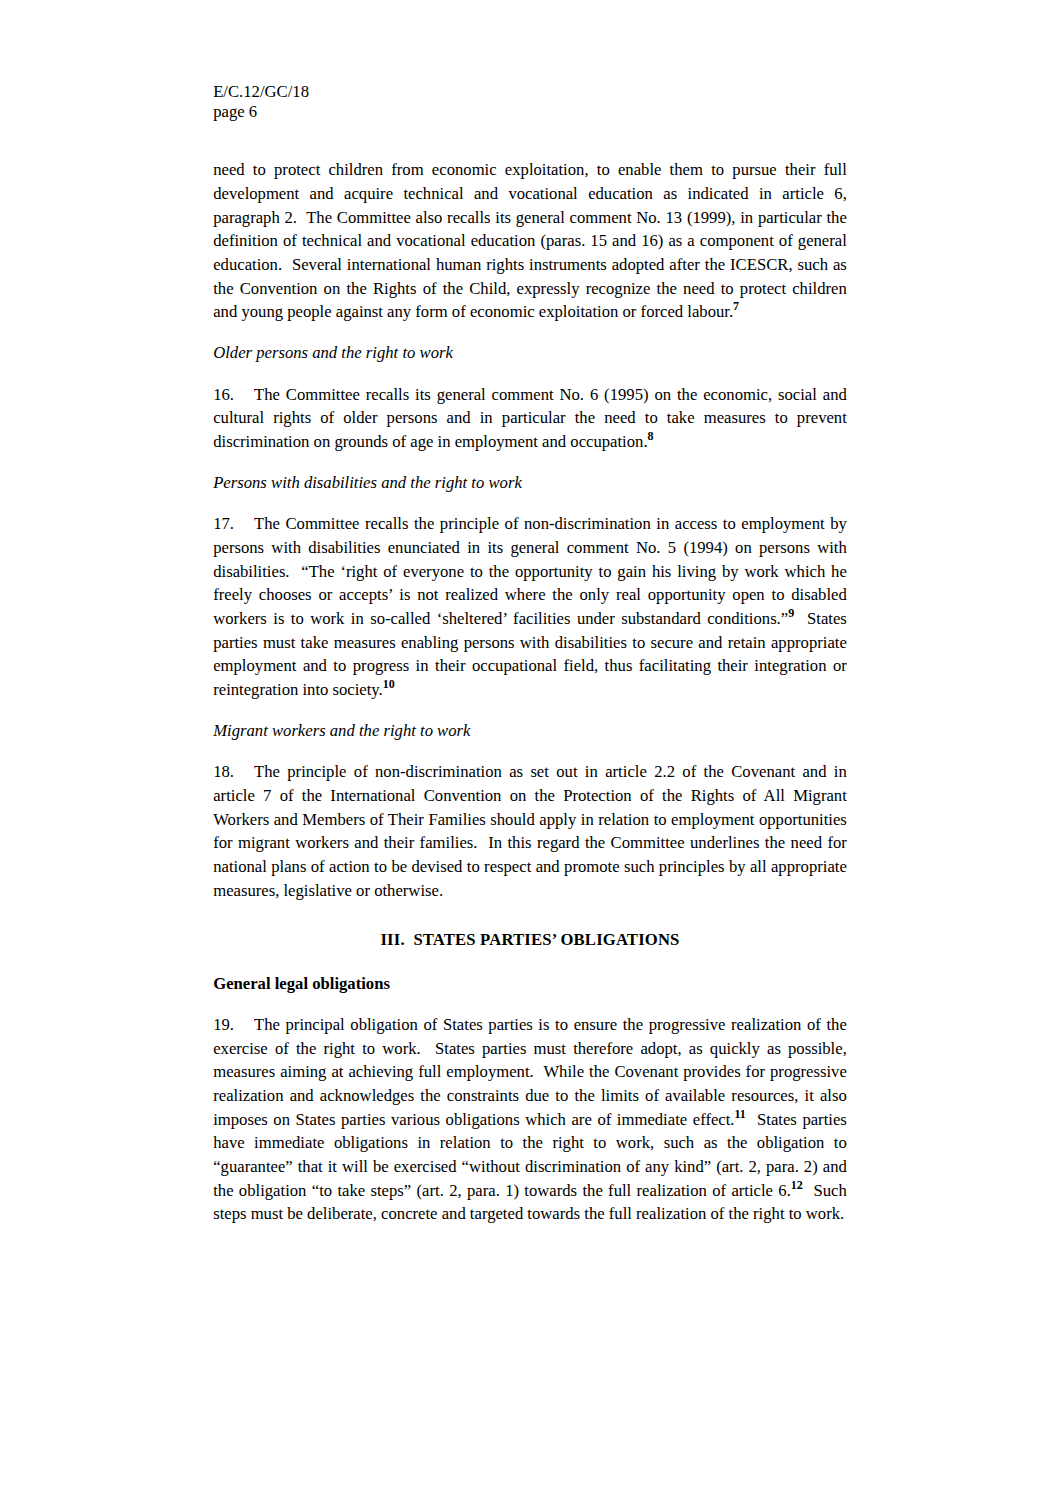E/C.12/GC/18
page 6
need to protect children from economic exploitation, to enable them to pursue their full development and acquire technical and vocational education as indicated in article 6, paragraph 2. The Committee also recalls its general comment No. 13 (1999), in particular the definition of technical and vocational education (paras. 15 and 16) as a component of general education. Several international human rights instruments adopted after the ICESCR, such as the Convention on the Rights of the Child, expressly recognize the need to protect children and young people against any form of economic exploitation or forced labour.7
Older persons and the right to work
16. The Committee recalls its general comment No. 6 (1995) on the economic, social and cultural rights of older persons and in particular the need to take measures to prevent discrimination on grounds of age in employment and occupation.8
Persons with disabilities and the right to work
17. The Committee recalls the principle of non-discrimination in access to employment by persons with disabilities enunciated in its general comment No. 5 (1994) on persons with disabilities. “The ‘right of everyone to the opportunity to gain his living by work which he freely chooses or accepts’ is not realized where the only real opportunity open to disabled workers is to work in so-called ‘sheltered’ facilities under substandard conditions.”9 States parties must take measures enabling persons with disabilities to secure and retain appropriate employment and to progress in their occupational field, thus facilitating their integration or reintegration into society.10
Migrant workers and the right to work
18. The principle of non-discrimination as set out in article 2.2 of the Covenant and in article 7 of the International Convention on the Protection of the Rights of All Migrant Workers and Members of Their Families should apply in relation to employment opportunities for migrant workers and their families. In this regard the Committee underlines the need for national plans of action to be devised to respect and promote such principles by all appropriate measures, legislative or otherwise.
III. STATES PARTIES’ OBLIGATIONS
General legal obligations
19. The principal obligation of States parties is to ensure the progressive realization of the exercise of the right to work. States parties must therefore adopt, as quickly as possible, measures aiming at achieving full employment. While the Covenant provides for progressive realization and acknowledges the constraints due to the limits of available resources, it also imposes on States parties various obligations which are of immediate effect.11 States parties have immediate obligations in relation to the right to work, such as the obligation to “guarantee” that it will be exercised “without discrimination of any kind” (art. 2, para. 2) and the obligation “to take steps” (art. 2, para. 1) towards the full realization of article 6.12 Such steps must be deliberate, concrete and targeted towards the full realization of the right to work.